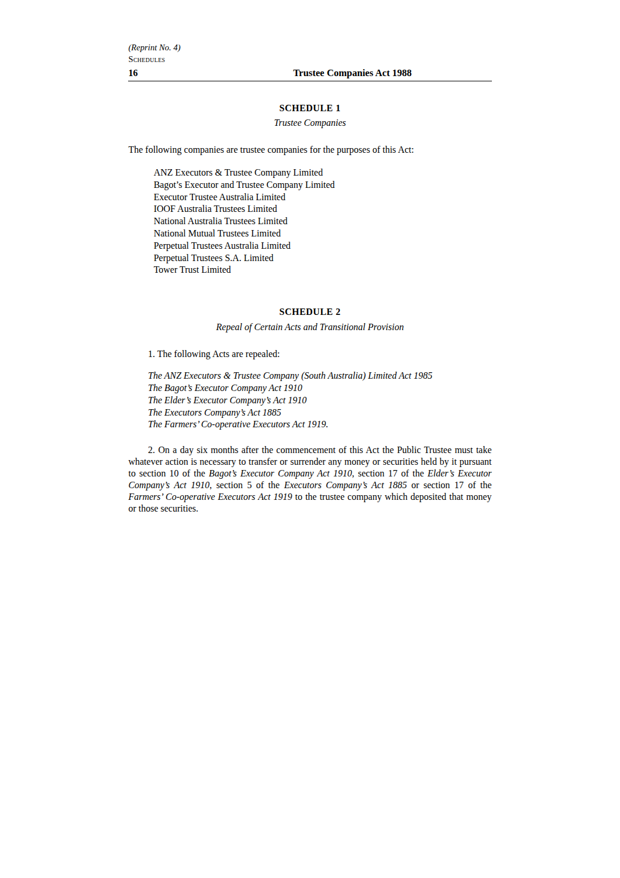(Reprint No. 4)
Schedules
16 Trustee Companies Act 1988
SCHEDULE 1
Trustee Companies
The following companies are trustee companies for the purposes of this Act:
ANZ Executors & Trustee Company Limited
Bagot’s Executor and Trustee Company Limited
Executor Trustee Australia Limited
IOOF Australia Trustees Limited
National Australia Trustees Limited
National Mutual Trustees Limited
Perpetual Trustees Australia Limited
Perpetual Trustees S.A. Limited
Tower Trust Limited
SCHEDULE 2
Repeal of Certain Acts and Transitional Provision
1. The following Acts are repealed:
The ANZ Executors & Trustee Company (South Australia) Limited Act 1985
The Bagot’s Executor Company Act 1910
The Elder’s Executor Company’s Act 1910
The Executors Company’s Act 1885
The Farmers’ Co-operative Executors Act 1919.
2. On a day six months after the commencement of this Act the Public Trustee must take whatever action is necessary to transfer or surrender any money or securities held by it pursuant to section 10 of the Bagot’s Executor Company Act 1910, section 17 of the Elder’s Executor Company’s Act 1910, section 5 of the Executors Company’s Act 1885 or section 17 of the Farmers’ Co-operative Executors Act 1919 to the trustee company which deposited that money or those securities.